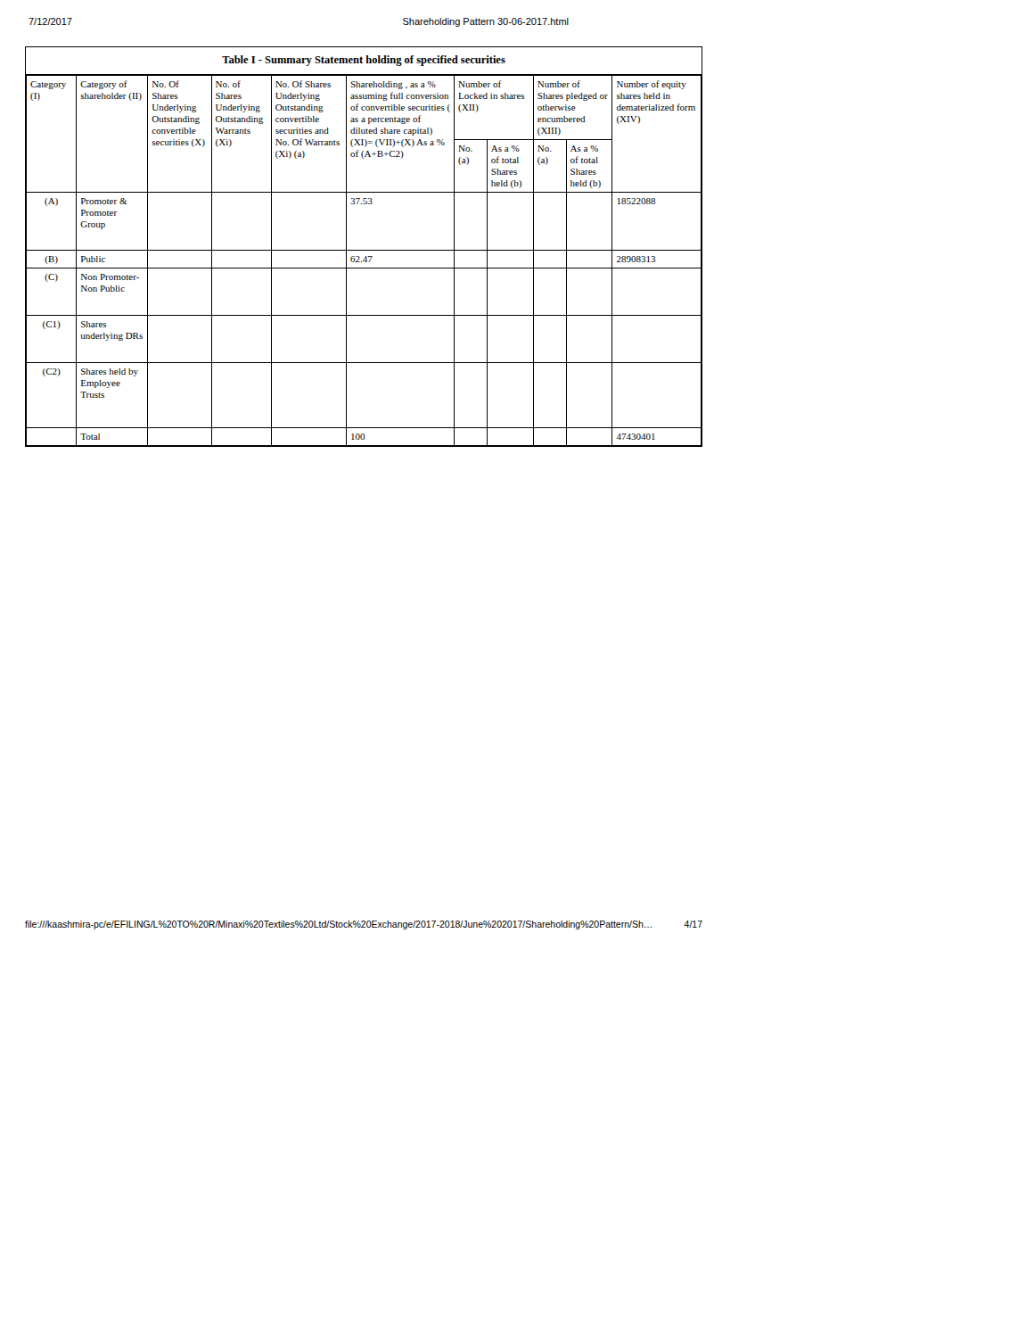7/12/2017
Shareholding Pattern 30-06-2017.html
| Table I - Summary Statement holding of specified securities / Category (I) / Category of shareholder (II) / No. Of Shares Underlying Outstanding convertible securities (X) / No. of Shares Underlying Outstanding Warrants (Xi) / No. Of Shares Underlying Outstanding convertible securities and No. Of Warrants (Xi) (a) / Shareholding , as a % assuming full conversion of convertible securities ( as a percentage of diluted share capital) (XI)= (VII)+(X) As a % of (A+B+C2) / Number of Locked in shares (XII) / Number of Shares pledged or otherwise encumbered (XIII) / Number of equity shares held in dematerialized form (XIV) / / --- / --- / --- / --- / --- / --- / --- / --- / --- / / No. (a) / As a % of total Shares held (b) / No. (a) / As a % of total Shares held (b) / / (A) / Promoter & Promoter Group / / / / 37.53 / / / / / 18522088 / / (B) / Public / / / / 62.47 / / / / / 28908313 / / (C) / Non Promoter- Non Public / / / / / / / / / / / (C1) / Shares underlying DRs / / / / / / / / / / / (C2) / Shares held by Employee Trusts / / / / / / / / / / / / Total / / / / 100 / / / / / 47430401 / |
file:///kaashmira-pc/e/EFILING/L%20TO%20R/Minaxi%20Textiles%20Ltd/Stock%20Exchange/2017-2018/June%202017/Shareholding%20Pattern/Sh…
4/17